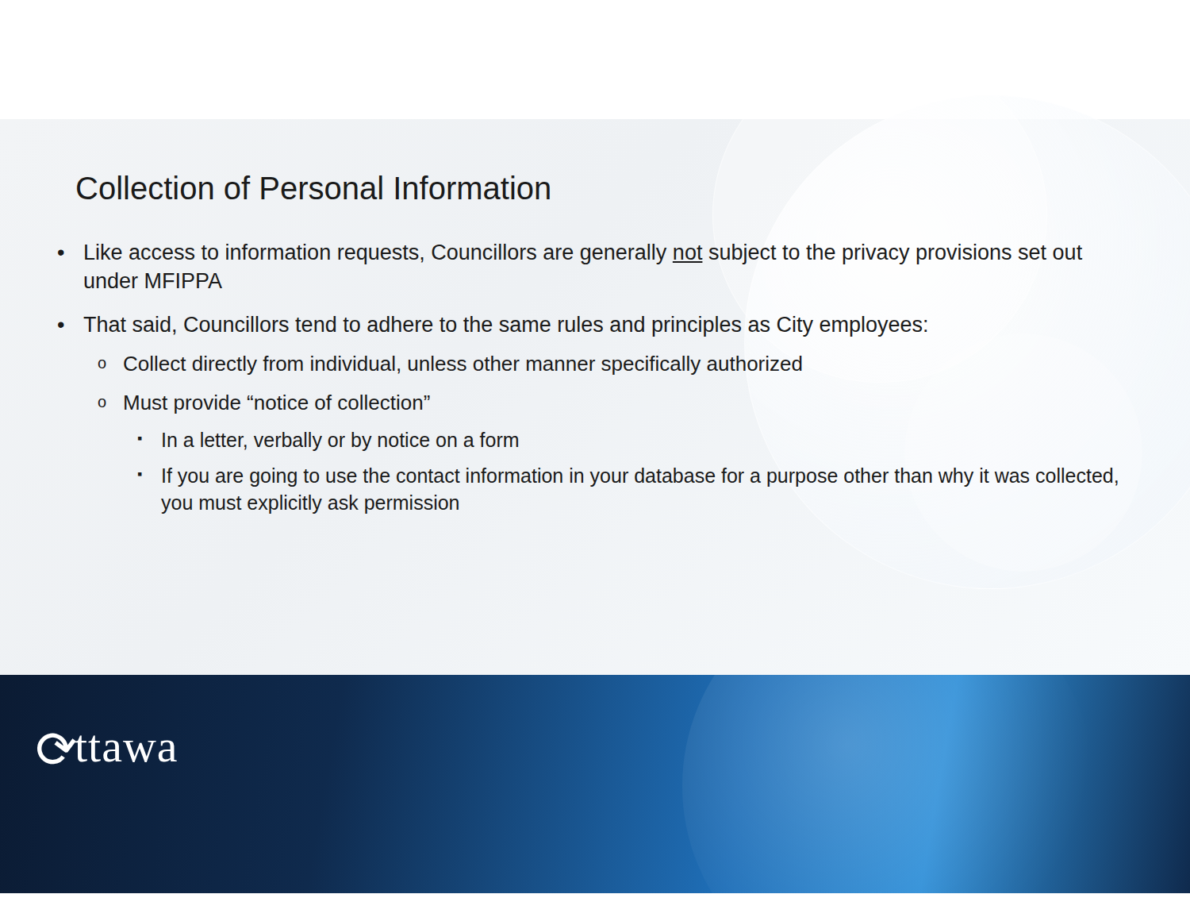Collection of Personal Information
Like access to information requests, Councillors are generally not subject to the privacy provisions set out under MFIPPA
That said, Councillors tend to adhere to the same rules and principles as City employees:
Collect directly from individual, unless other manner specifically authorized
Must provide “notice of collection”
In a letter, verbally or by notice on a form
If you are going to use the contact information in your database for a purpose other than why it was collected, you must explicitly ask permission
⟳ttawa